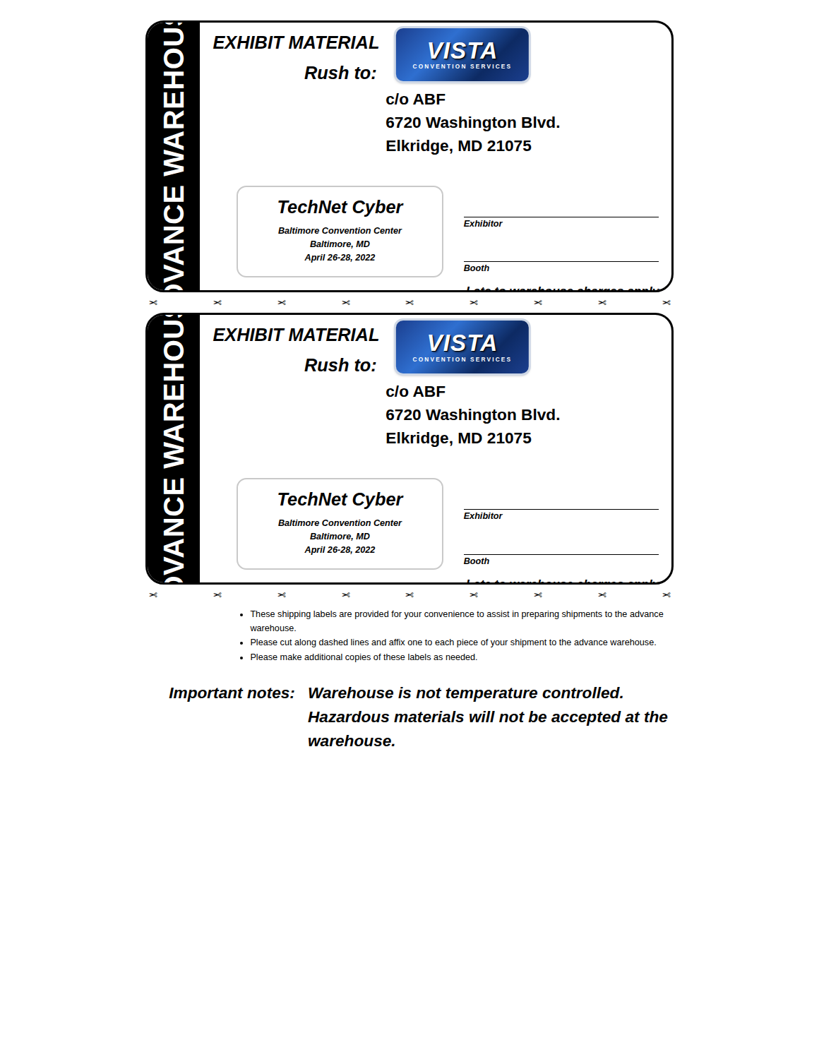ADVANCE WAREHOUSE
VISTA
Convention Services
EXHIBIT MATERIAL
Rush to:
c/o ABF
6720 Washington Blvd.
Elkridge, MD 21075
TechNet Cyber
Baltimore Convention Center
Baltimore, MD
April 26-28, 2022
Exhibitor
Booth
Late to warehouse charges apply after: April 14, 2022
✂✂✂✂✂✂✂✂✂
ADVANCE WAREHOUSE
VISTA
Convention Services
EXHIBIT MATERIAL
Rush to:
c/o ABF
6720 Washington Blvd.
Elkridge, MD 21075
TechNet Cyber
Baltimore Convention Center
Baltimore, MD
April 26-28, 2022
Exhibitor
Booth
Late to warehouse charges apply after: April 14, 2022
✂✂✂✂✂✂✂✂✂
These shipping labels are provided for your convenience to assist in preparing shipments to the advance warehouse.
Please cut along dashed lines and affix one to each piece of your shipment to the advance warehouse.
Please make additional copies of these labels as needed.
Important notes: Warehouse is not temperature controlled. Hazardous materials will not be accepted at the warehouse.